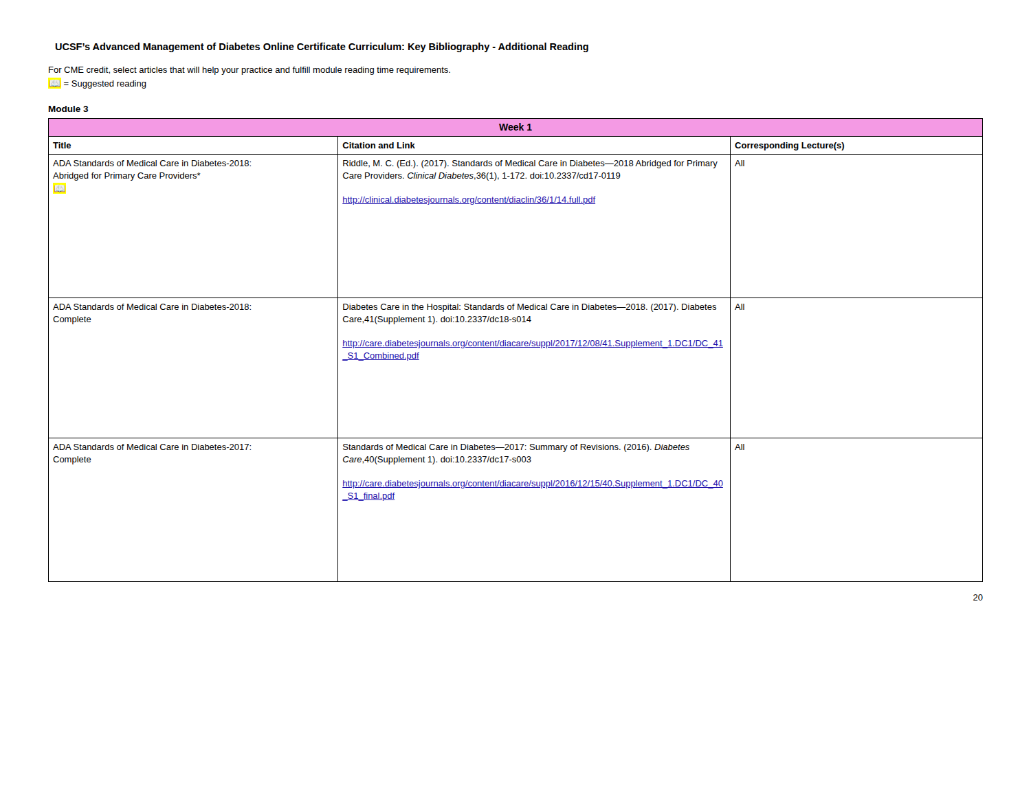UCSF’s Advanced Management of Diabetes Online Certificate Curriculum: Key Bibliography - Additional Reading
For CME credit, select articles that will help your practice and fulfill module reading time requirements.
📖 = Suggested reading
Module 3
| Week 1 |
| --- |
| Title | Citation and Link | Corresponding Lecture(s) |
| ADA Standards of Medical Care in Diabetes-2018: Abridged for Primary Care Providers* 📖 | Riddle, M. C. (Ed.). (2017). Standards of Medical Care in Diabetes—2018 Abridged for Primary Care Providers. Clinical Diabetes ,36(1), 1-172. doi:10.2337/cd17-0119 http://clinical.diabetesjournals.org/content/diaclin/36/1/14.full.pdf | All |
| ADA Standards of Medical Care in Diabetes-2018: Complete | Diabetes Care in the Hospital: Standards of Medical Care in Diabetes—2018. (2017). Diabetes Care,41(Supplement 1). doi:10.2337/dc18-s014 http://care.diabetesjournals.org/content/diacare/suppl/2017/12/08/41.Supplement_1.DC1/DC_41_S1_Combined.pdf | All |
| ADA Standards of Medical Care in Diabetes-2017: Complete | Standards of Medical Care in Diabetes—2017: Summary of Revisions. (2016). Diabetes Care ,40(Supplement 1). doi:10.2337/dc17-s003 http://care.diabetesjournals.org/content/diacare/suppl/2016/12/15/40.Supplement_1.DC1/DC_40_S1_final.pdf | All |
20